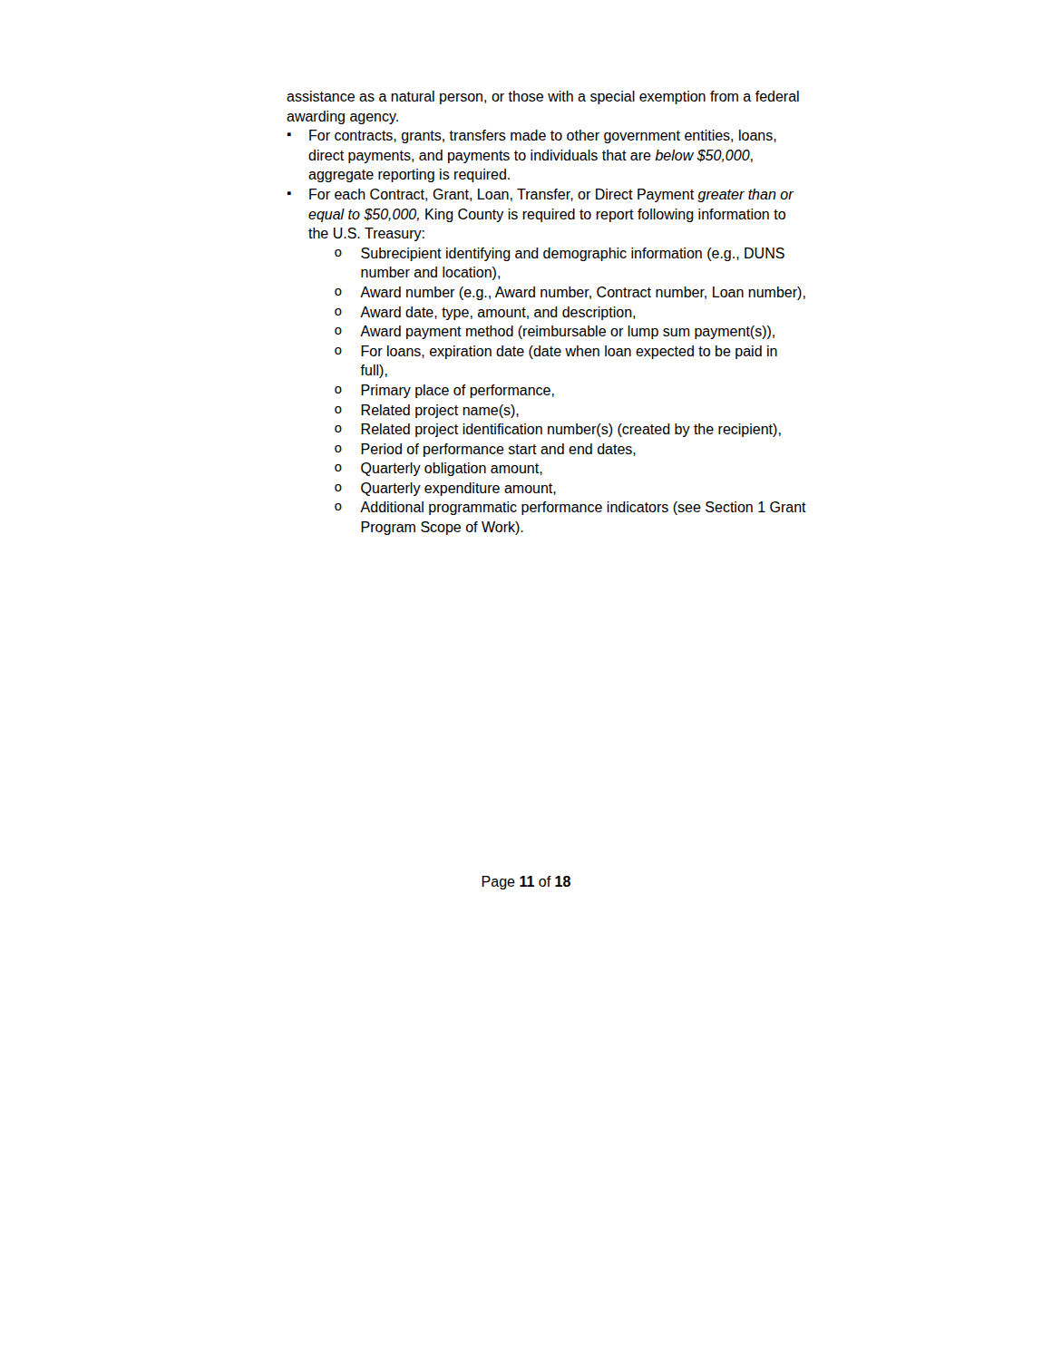assistance as a natural person, or those with a special exemption from a federal awarding agency.
For contracts, grants, transfers made to other government entities, loans, direct payments, and payments to individuals that are below $50,000, aggregate reporting is required.
For each Contract, Grant, Loan, Transfer, or Direct Payment greater than or equal to $50,000, King County is required to report following information to the U.S. Treasury:
Subrecipient identifying and demographic information (e.g., DUNS number and location),
Award number (e.g., Award number, Contract number, Loan number),
Award date, type, amount, and description,
Award payment method (reimbursable or lump sum payment(s)),
For loans, expiration date (date when loan expected to be paid in full),
Primary place of performance,
Related project name(s),
Related project identification number(s) (created by the recipient),
Period of performance start and end dates,
Quarterly obligation amount,
Quarterly expenditure amount,
Additional programmatic performance indicators (see Section 1 Grant Program Scope of Work).
Page 11 of 18